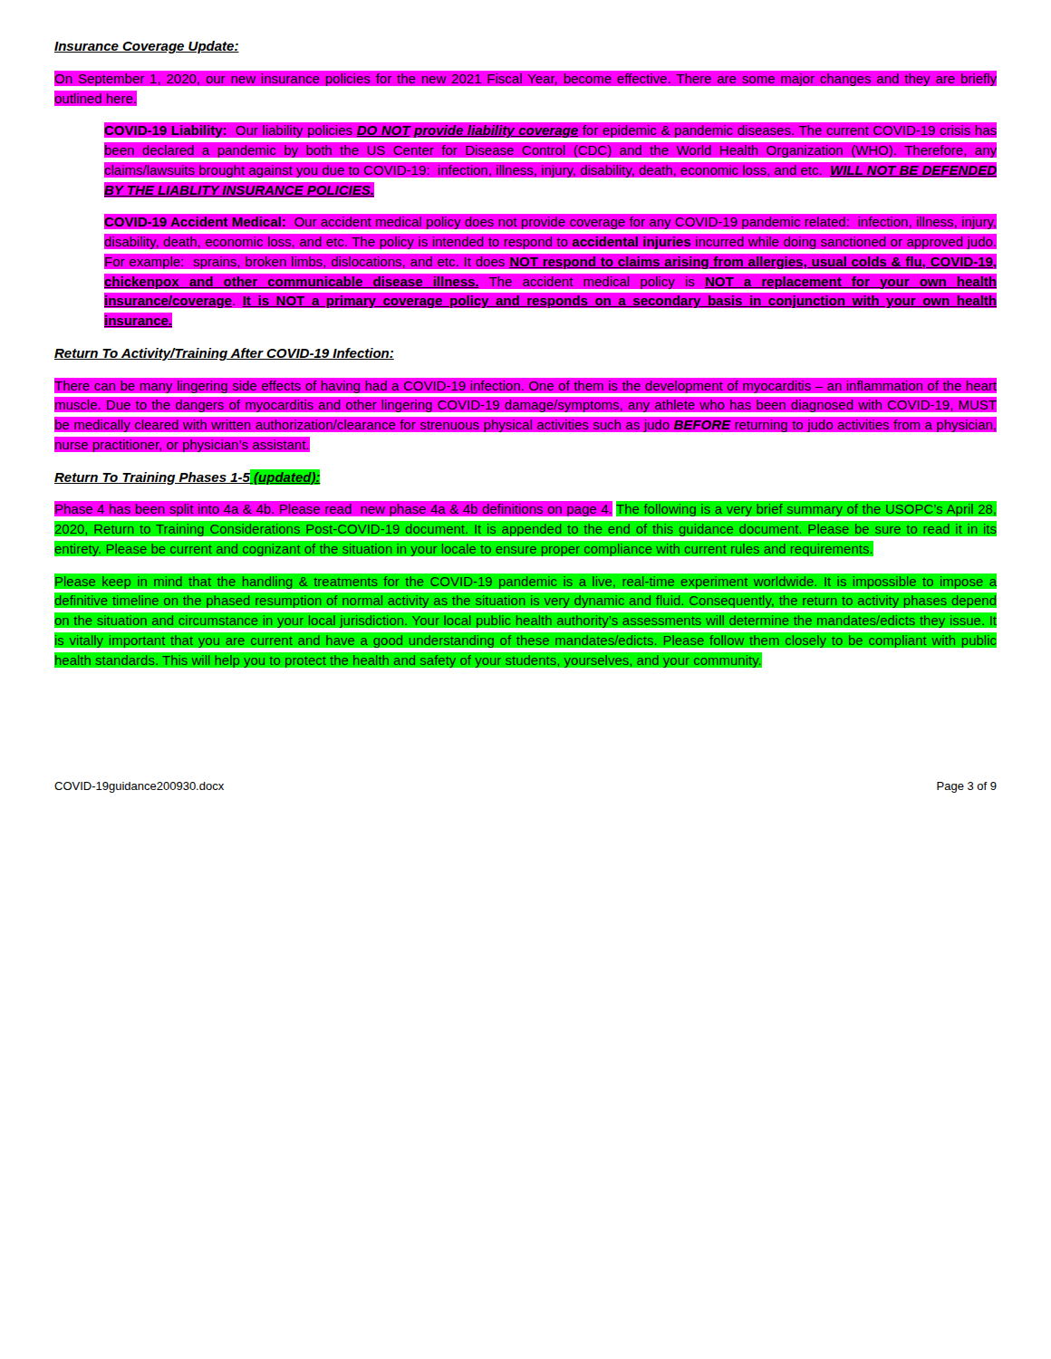Insurance Coverage Update:
On September 1, 2020, our new insurance policies for the new 2021 Fiscal Year, become effective. There are some major changes and they are briefly outlined here.
COVID-19 Liability: Our liability policies DO NOT provide liability coverage for epidemic & pandemic diseases. The current COVID-19 crisis has been declared a pandemic by both the US Center for Disease Control (CDC) and the World Health Organization (WHO). Therefore, any claims/lawsuits brought against you due to COVID-19: infection, illness, injury, disability, death, economic loss, and etc. WILL NOT BE DEFENDED BY THE LIABLITY INSURANCE POLICIES.
COVID-19 Accident Medical: Our accident medical policy does not provide coverage for any COVID-19 pandemic related: infection, illness, injury, disability, death, economic loss, and etc. The policy is intended to respond to accidental injuries incurred while doing sanctioned or approved judo. For example: sprains, broken limbs, dislocations, and etc. It does NOT respond to claims arising from allergies, usual colds & flu, COVID-19, chickenpox and other communicable disease illness. The accident medical policy is NOT a replacement for your own health insurance/coverage. It is NOT a primary coverage policy and responds on a secondary basis in conjunction with your own health insurance.
Return To Activity/Training After COVID-19 Infection:
There can be many lingering side effects of having had a COVID-19 infection. One of them is the development of myocarditis – an inflammation of the heart muscle. Due to the dangers of myocarditis and other lingering COVID-19 damage/symptoms, any athlete who has been diagnosed with COVID-19, MUST be medically cleared with written authorization/clearance for strenuous physical activities such as judo BEFORE returning to judo activities from a physician, nurse practitioner, or physician’s assistant.
Return To Training Phases 1-5
(updated):
Phase 4 has been split into 4a & 4b. Please read new phase 4a & 4b definitions on page 4. The following is a very brief summary of the USOPC’s April 28, 2020, Return to Training Considerations Post-COVID-19 document. It is appended to the end of this guidance document. Please be sure to read it in its entirety. Please be current and cognizant of the situation in your locale to ensure proper compliance with current rules and requirements.
Please keep in mind that the handling & treatments for the COVID-19 pandemic is a live, real-time experiment worldwide. It is impossible to impose a definitive timeline on the phased resumption of normal activity as the situation is very dynamic and fluid. Consequently, the return to activity phases depend on the situation and circumstance in your local jurisdiction. Your local public health authority’s assessments will determine the mandates/edicts they issue. It is vitally important that you are current and have a good understanding of these mandates/edicts. Please follow them closely to be compliant with public health standards. This will help you to protect the health and safety of your students, yourselves, and your community.
COVID-19guidance200930.docx Page 3 of 9